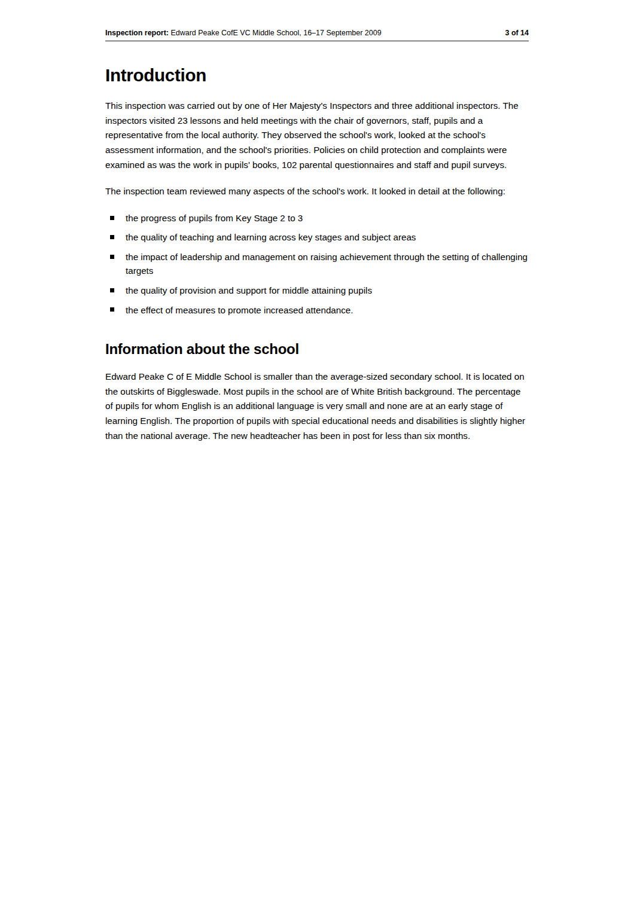Inspection report: Edward Peake CofE VC Middle School, 16–17 September 2009
3 of 14
Introduction
This inspection was carried out by one of Her Majesty's Inspectors and three additional inspectors. The inspectors visited 23 lessons and held meetings with the chair of governors, staff, pupils and a representative from the local authority. They observed the school's work, looked at the school's assessment information, and the school's priorities. Policies on child protection and complaints were examined as was the work in pupils' books, 102 parental questionnaires and staff and pupil surveys.
The inspection team reviewed many aspects of the school's work. It looked in detail at the following:
the progress of pupils from Key Stage 2 to 3
the quality of teaching and learning across key stages and subject areas
the impact of leadership and management on raising achievement through the setting of challenging targets
the quality of provision and support for middle attaining pupils
the effect of measures to promote increased attendance.
Information about the school
Edward Peake C of E Middle School is smaller than the average-sized secondary school. It is located on the outskirts of Biggleswade. Most pupils in the school are of White British background. The percentage of pupils for whom English is an additional language is very small and none are at an early stage of learning English. The proportion of pupils with special educational needs and disabilities is slightly higher than the national average. The new headteacher has been in post for less than six months.